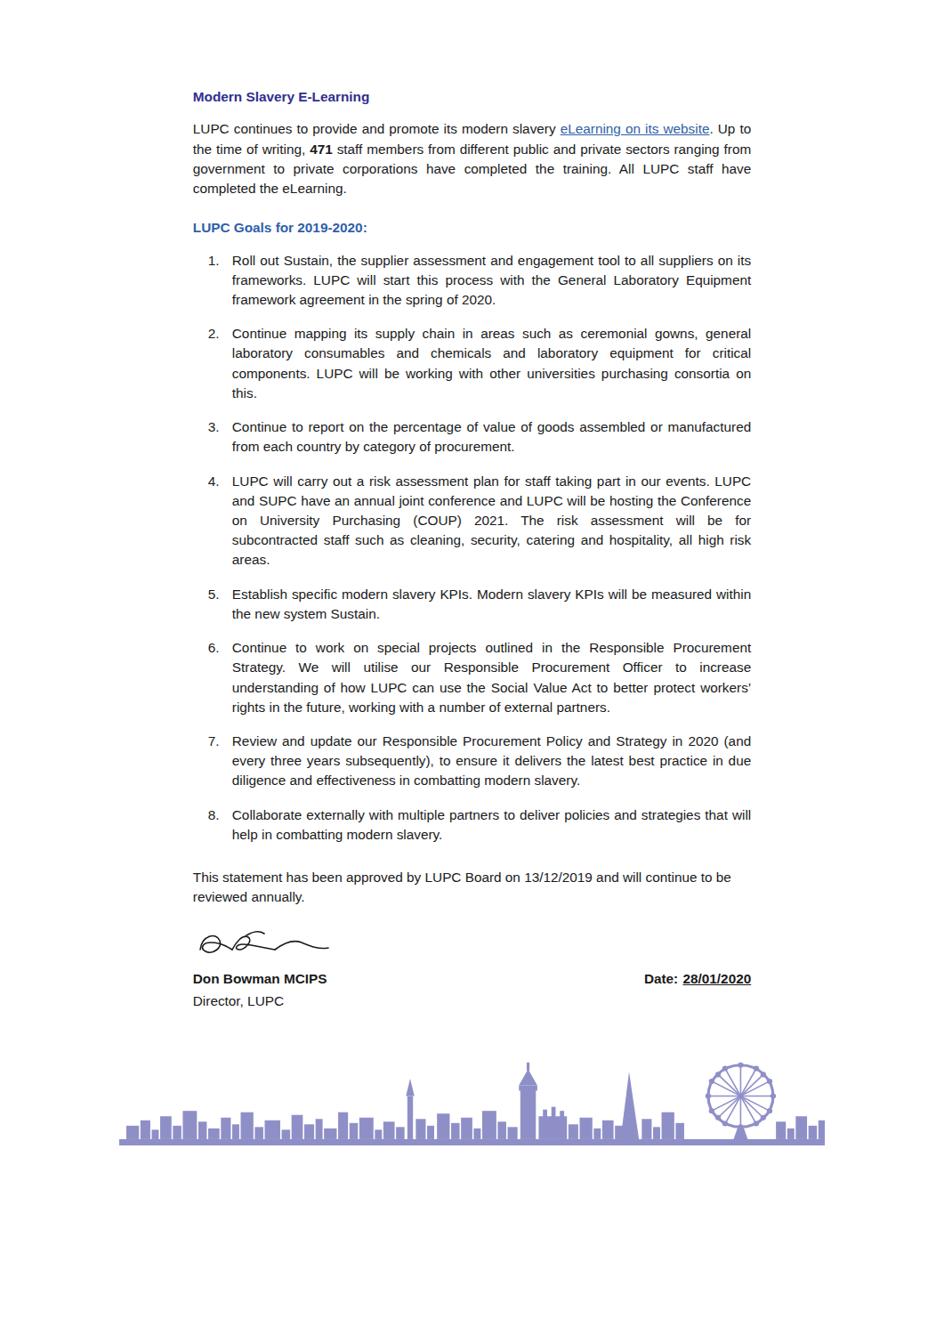Modern Slavery E-Learning
LUPC continues to provide and promote its modern slavery eLearning on its website. Up to the time of writing, 471 staff members from different public and private sectors ranging from government to private corporations have completed the training. All LUPC staff have completed the eLearning.
LUPC Goals for 2019-2020:
Roll out Sustain, the supplier assessment and engagement tool to all suppliers on its frameworks. LUPC will start this process with the General Laboratory Equipment framework agreement in the spring of 2020.
Continue mapping its supply chain in areas such as ceremonial gowns, general laboratory consumables and chemicals and laboratory equipment for critical components. LUPC will be working with other universities purchasing consortia on this.
Continue to report on the percentage of value of goods assembled or manufactured from each country by category of procurement.
LUPC will carry out a risk assessment plan for staff taking part in our events. LUPC and SUPC have an annual joint conference and LUPC will be hosting the Conference on University Purchasing (COUP) 2021. The risk assessment will be for subcontracted staff such as cleaning, security, catering and hospitality, all high risk areas.
Establish specific modern slavery KPIs. Modern slavery KPIs will be measured within the new system Sustain.
Continue to work on special projects outlined in the Responsible Procurement Strategy. We will utilise our Responsible Procurement Officer to increase understanding of how LUPC can use the Social Value Act to better protect workers’ rights in the future, working with a number of external partners.
Review and update our Responsible Procurement Policy and Strategy in 2020 (and every three years subsequently), to ensure it delivers the latest best practice in due diligence and effectiveness in combatting modern slavery.
Collaborate externally with multiple partners to deliver policies and strategies that will help in combatting modern slavery.
This statement has been approved by LUPC Board on 13/12/2019 and will continue to be reviewed annually.
Don Bowman MCIPS Date: 28/01/2020
Director, LUPC